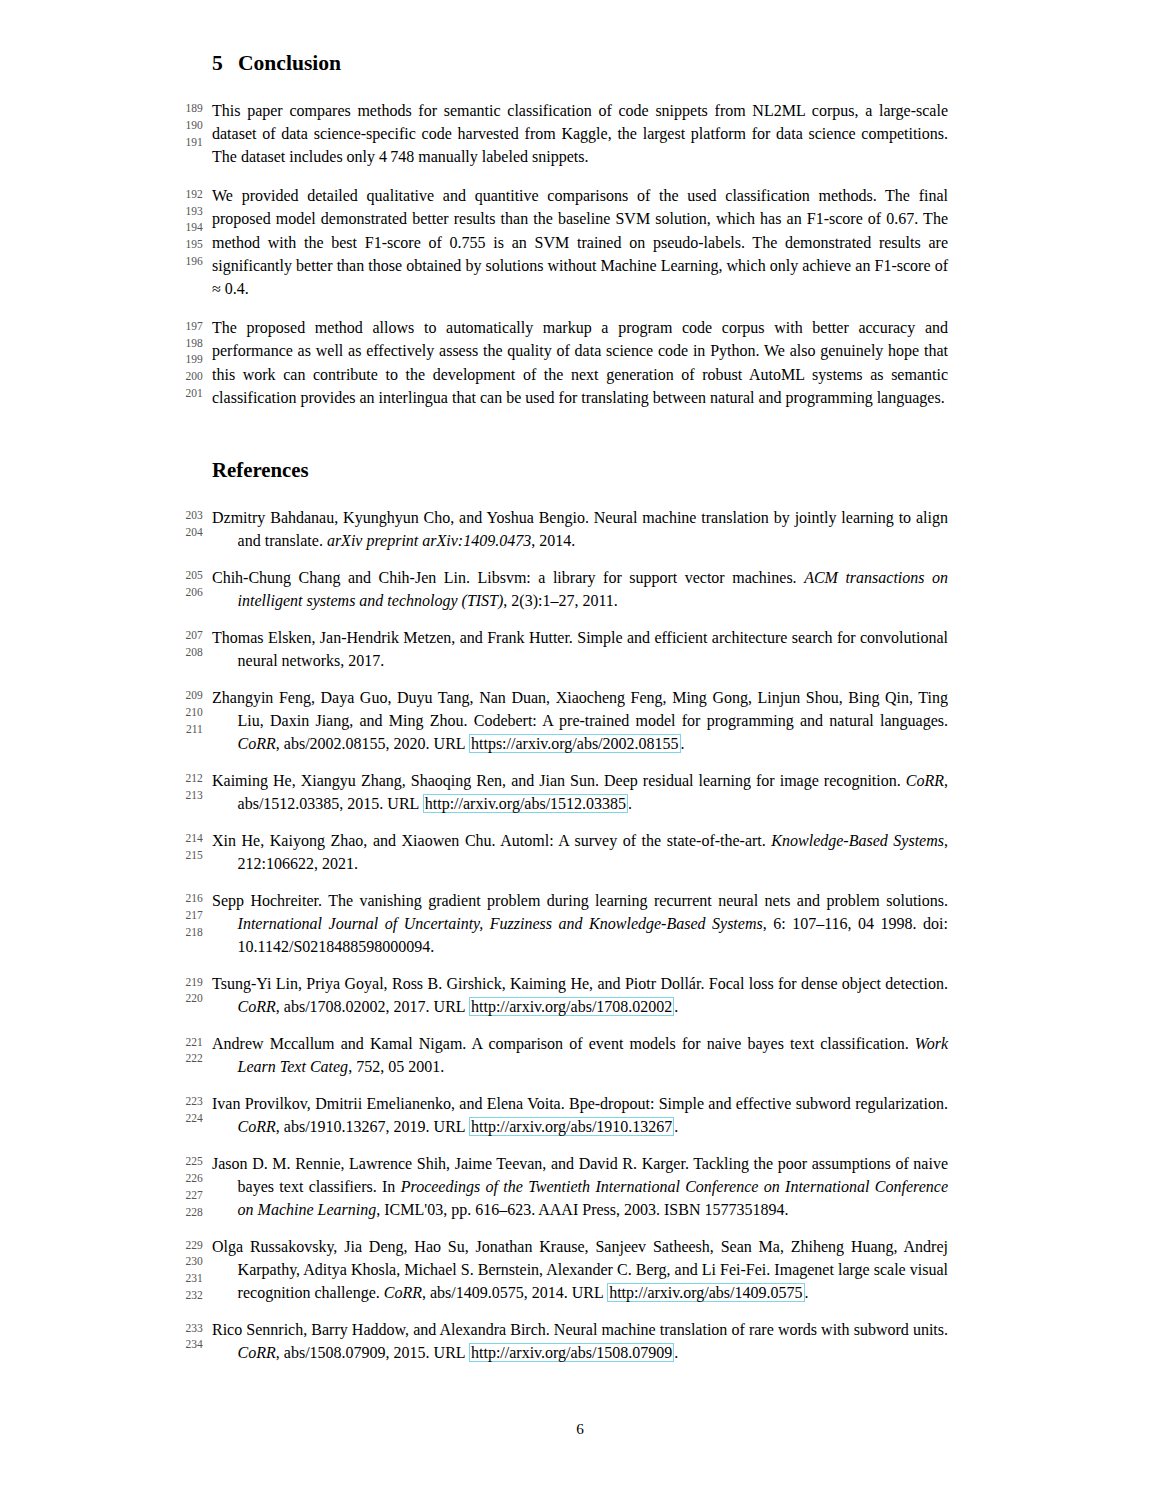1885 Conclusion
189
190
191 This paper compares methods for semantic classification of code snippets from NL2ML corpus, a large-scale dataset of data science-specific code harvested from Kaggle, the largest platform for data science competitions. The dataset includes only 4 748 manually labeled snippets.
192
193
194
195
196 We provided detailed qualitative and quantitive comparisons of the used classification methods. The final proposed model demonstrated better results than the baseline SVM solution, which has an F1-score of 0.67. The method with the best F1-score of 0.755 is an SVM trained on pseudo-labels. The demonstrated results are significantly better than those obtained by solutions without Machine Learning, which only achieve an F1-score of ≈ 0.4.
197
198
199
200
201 The proposed method allows to automatically markup a program code corpus with better accuracy and performance as well as effectively assess the quality of data science code in Python. We also genuinely hope that this work can contribute to the development of the next generation of robust AutoML systems as semantic classification provides an interlingua that can be used for translating between natural and programming languages.
202 References
203
204 Dzmitry Bahdanau, Kyunghyun Cho, and Yoshua Bengio. Neural machine translation by jointly learning to align and translate. arXiv preprint arXiv:1409.0473, 2014.
205
206 Chih-Chung Chang and Chih-Jen Lin. Libsvm: a library for support vector machines. ACM transactions on intelligent systems and technology (TIST), 2(3):1–27, 2011.
207
208 Thomas Elsken, Jan-Hendrik Metzen, and Frank Hutter. Simple and efficient architecture search for convolutional neural networks, 2017.
209
210
211 Zhangyin Feng, Daya Guo, Duyu Tang, Nan Duan, Xiaocheng Feng, Ming Gong, Linjun Shou, Bing Qin, Ting Liu, Daxin Jiang, and Ming Zhou. Codebert: A pre-trained model for programming and natural languages. CoRR, abs/2002.08155, 2020. URL https://arxiv.org/abs/2002.08155.
212
213 Kaiming He, Xiangyu Zhang, Shaoqing Ren, and Jian Sun. Deep residual learning for image recognition. CoRR, abs/1512.03385, 2015. URL http://arxiv.org/abs/1512.03385.
214
215 Xin He, Kaiyong Zhao, and Xiaowen Chu. Automl: A survey of the state-of-the-art. Knowledge-Based Systems, 212:106622, 2021.
216
217
218 Sepp Hochreiter. The vanishing gradient problem during learning recurrent neural nets and problem solutions. International Journal of Uncertainty, Fuzziness and Knowledge-Based Systems, 6: 107–116, 04 1998. doi: 10.1142/S0218488598000094.
219
220 Tsung-Yi Lin, Priya Goyal, Ross B. Girshick, Kaiming He, and Piotr Dollár. Focal loss for dense object detection. CoRR, abs/1708.02002, 2017. URL http://arxiv.org/abs/1708.02002.
221
222 Andrew Mccallum and Kamal Nigam. A comparison of event models for naive bayes text classification. Work Learn Text Categ, 752, 05 2001.
223
224 Ivan Provilkov, Dmitrii Emelianenko, and Elena Voita. Bpe-dropout: Simple and effective subword regularization. CoRR, abs/1910.13267, 2019. URL http://arxiv.org/abs/1910.13267.
225
226
227
228 Jason D. M. Rennie, Lawrence Shih, Jaime Teevan, and David R. Karger. Tackling the poor assumptions of naive bayes text classifiers. In Proceedings of the Twentieth International Conference on International Conference on Machine Learning, ICML'03, pp. 616–623. AAAI Press, 2003. ISBN 1577351894.
229
230
231
232 Olga Russakovsky, Jia Deng, Hao Su, Jonathan Krause, Sanjeev Satheesh, Sean Ma, Zhiheng Huang, Andrej Karpathy, Aditya Khosla, Michael S. Bernstein, Alexander C. Berg, and Li Fei-Fei. Imagenet large scale visual recognition challenge. CoRR, abs/1409.0575, 2014. URL http://arxiv.org/abs/1409.0575.
233
234 Rico Sennrich, Barry Haddow, and Alexandra Birch. Neural machine translation of rare words with subword units. CoRR, abs/1508.07909, 2015. URL http://arxiv.org/abs/1508.07909.
6